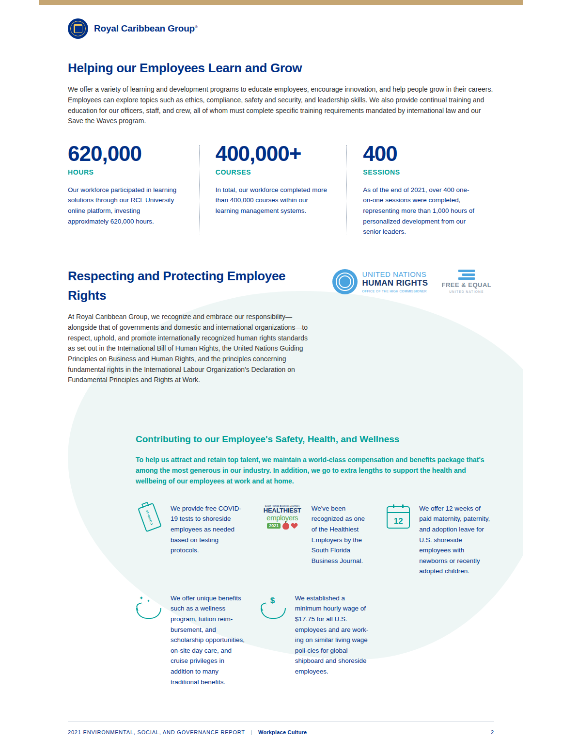Royal Caribbean Group®
Helping our Employees Learn and Grow
We offer a variety of learning and development programs to educate employees, encourage innovation, and help people grow in their careers. Employees can explore topics such as ethics, compliance, safety and security, and leadership skills. We also provide continual training and education for our officers, staff, and crew, all of whom must complete specific training requirements mandated by international law and our Save the Waves program.
620,000
HOURS
Our workforce participated in learning solutions through our RCL University online platform, investing approximately 620,000 hours.
400,000+
COURSES
In total, our workforce completed more than 400,000 courses within our learning management systems.
400
SESSIONS
As of the end of 2021, over 400 one-on-one sessions were completed, representing more than 1,000 hours of personalized development from our senior leaders.
Respecting and Protecting Employee Rights
At Royal Caribbean Group, we recognize and embrace our responsibility—alongside that of governments and domestic and international organizations—to respect, uphold, and promote internationally recognized human rights standards as set out in the International Bill of Human Rights, the United Nations Guiding Principles on Business and Human Rights, and the principles concerning fundamental rights in the International Labour Organization's Declaration on Fundamental Principles and Rights at Work.
UNITED NATIONS
HUMAN RIGHTS
OFFICE OF THE HIGH COMMISSIONER
FREE & EQUAL
UNITED NATIONS
Contributing to our Employee's Safety, Health, and Wellness
To help us attract and retain top talent, we maintain a world-class compensation and benefits package that's among the most generous in our industry. In addition, we go to extra lengths to support the health and wellbeing of our employees at work and at home.
COVID-19
We provide free COVID-19 tests to shoreside employees as needed based on testing protocols.
South Florida Business Journal's
HEALTHIEST
employers
2021
We've been recognized as one of the Healthiest Employers by the South Florida Business Journal.
12
We offer 12 weeks of paid maternity, paternity, and adoption leave for U.S. shoreside employees with newborns or recently adopted children.
✦✦
We offer unique benefits such as a wellness program, tuition reim-bursement, and scholarship opportunities, on-site day care, and cruise privileges in addition to many traditional benefits.
$
We established a minimum hourly wage of $17.75 for all U.S. employees and are work-ing on similar living wage poli-cies for global shipboard and shoreside employees.
2021 ENVIRONMENTAL, SOCIAL, AND GOVERNANCE REPORT | Workplace Culture
2